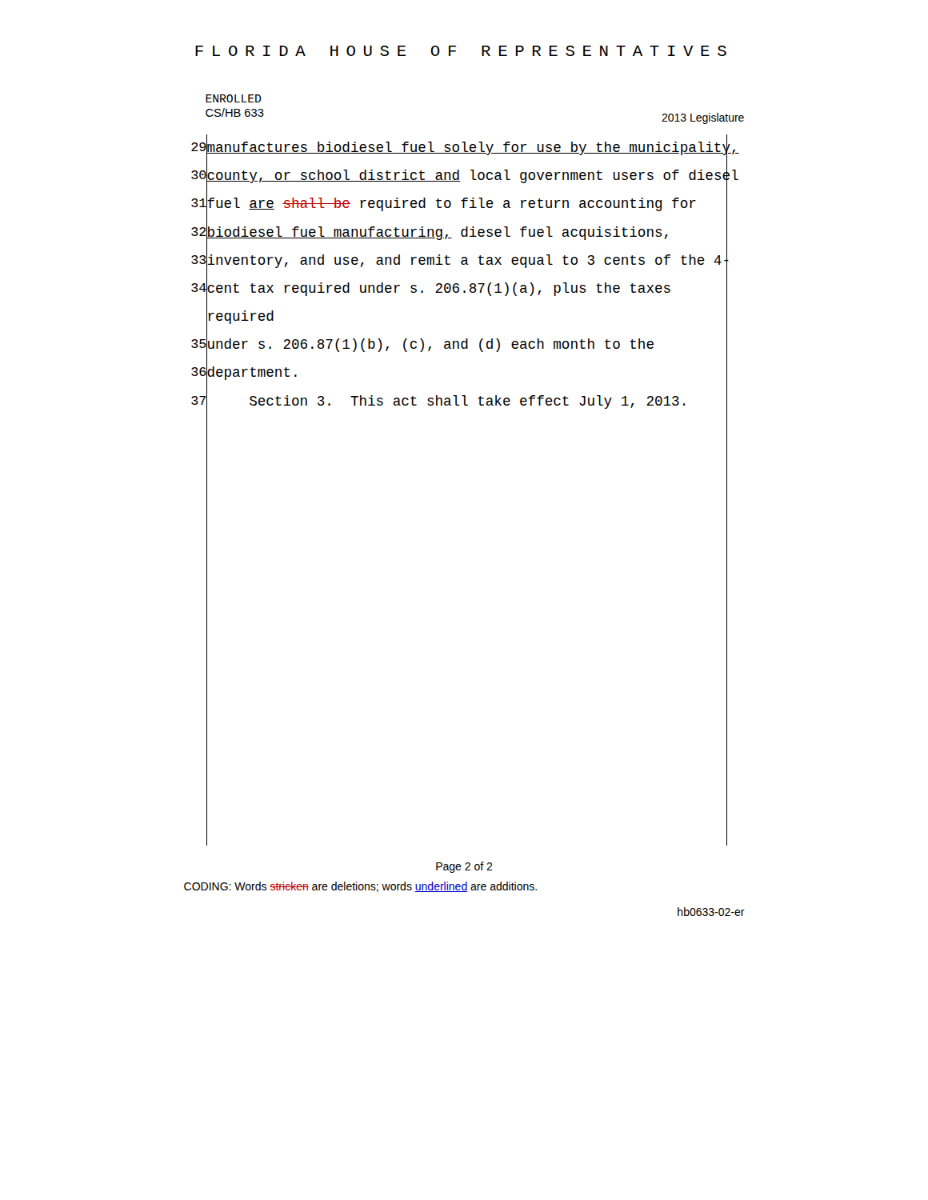FLORIDA HOUSE OF REPRESENTATIVES
ENROLLED
CS/HB 633
2013 Legislature
| 29 | manufactures biodiesel fuel solely for use by the municipality, |
| 30 | county, or school district and local government users of diesel |
| 31 | fuel are shall be required to file a return accounting for |
| 32 | biodiesel fuel manufacturing, diesel fuel acquisitions, |
| 33 | inventory, and use, and remit a tax equal to 3 cents of the 4- |
| 34 | cent tax required under s. 206.87(1)(a), plus the taxes required |
| 35 | under s. 206.87(1)(b), (c), and (d) each month to the |
| 36 | department. |
| 37 | Section 3. This act shall take effect July 1, 2013. |
Page 2 of 2
CODING: Words stricken are deletions; words underlined are additions.
hb0633-02-er